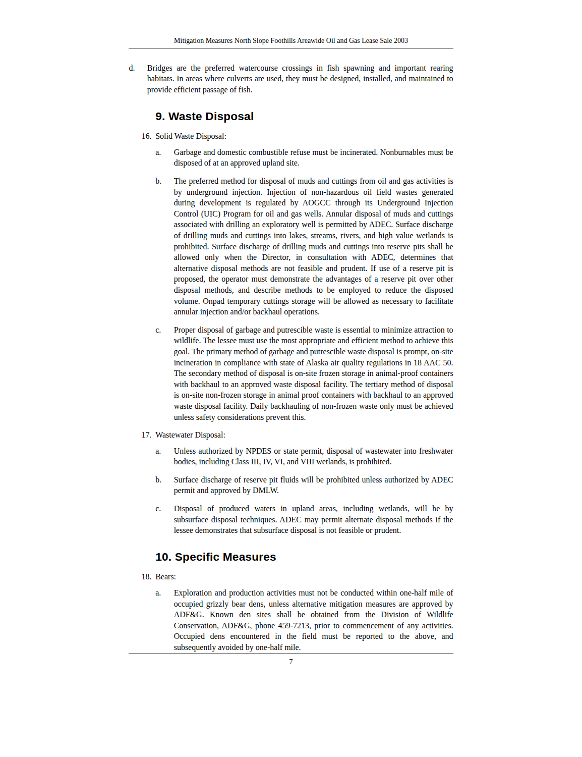Mitigation Measures North Slope Foothills Areawide Oil and Gas Lease Sale 2003
d. Bridges are the preferred watercourse crossings in fish spawning and important rearing habitats. In areas where culverts are used, they must be designed, installed, and maintained to provide efficient passage of fish.
9. Waste Disposal
16. Solid Waste Disposal:
a. Garbage and domestic combustible refuse must be incinerated. Nonburnables must be disposed of at an approved upland site.
b. The preferred method for disposal of muds and cuttings from oil and gas activities is by underground injection. Injection of non-hazardous oil field wastes generated during development is regulated by AOGCC through its Underground Injection Control (UIC) Program for oil and gas wells. Annular disposal of muds and cuttings associated with drilling an exploratory well is permitted by ADEC. Surface discharge of drilling muds and cuttings into lakes, streams, rivers, and high value wetlands is prohibited. Surface discharge of drilling muds and cuttings into reserve pits shall be allowed only when the Director, in consultation with ADEC, determines that alternative disposal methods are not feasible and prudent. If use of a reserve pit is proposed, the operator must demonstrate the advantages of a reserve pit over other disposal methods, and describe methods to be employed to reduce the disposed volume. Onpad temporary cuttings storage will be allowed as necessary to facilitate annular injection and/or backhaul operations.
c. Proper disposal of garbage and putrescible waste is essential to minimize attraction to wildlife. The lessee must use the most appropriate and efficient method to achieve this goal. The primary method of garbage and putrescible waste disposal is prompt, on-site incineration in compliance with state of Alaska air quality regulations in 18 AAC 50. The secondary method of disposal is on-site frozen storage in animal-proof containers with backhaul to an approved waste disposal facility. The tertiary method of disposal is on-site non-frozen storage in animal proof containers with backhaul to an approved waste disposal facility. Daily backhauling of non-frozen waste only must be achieved unless safety considerations prevent this.
17. Wastewater Disposal:
a. Unless authorized by NPDES or state permit, disposal of wastewater into freshwater bodies, including Class III, IV, VI, and VIII wetlands, is prohibited.
b. Surface discharge of reserve pit fluids will be prohibited unless authorized by ADEC permit and approved by DMLW.
c. Disposal of produced waters in upland areas, including wetlands, will be by subsurface disposal techniques. ADEC may permit alternate disposal methods if the lessee demonstrates that subsurface disposal is not feasible or prudent.
10. Specific Measures
18. Bears:
a. Exploration and production activities must not be conducted within one-half mile of occupied grizzly bear dens, unless alternative mitigation measures are approved by ADF&G. Known den sites shall be obtained from the Division of Wildlife Conservation, ADF&G, phone 459-7213, prior to commencement of any activities. Occupied dens encountered in the field must be reported to the above, and subsequently avoided by one-half mile.
7